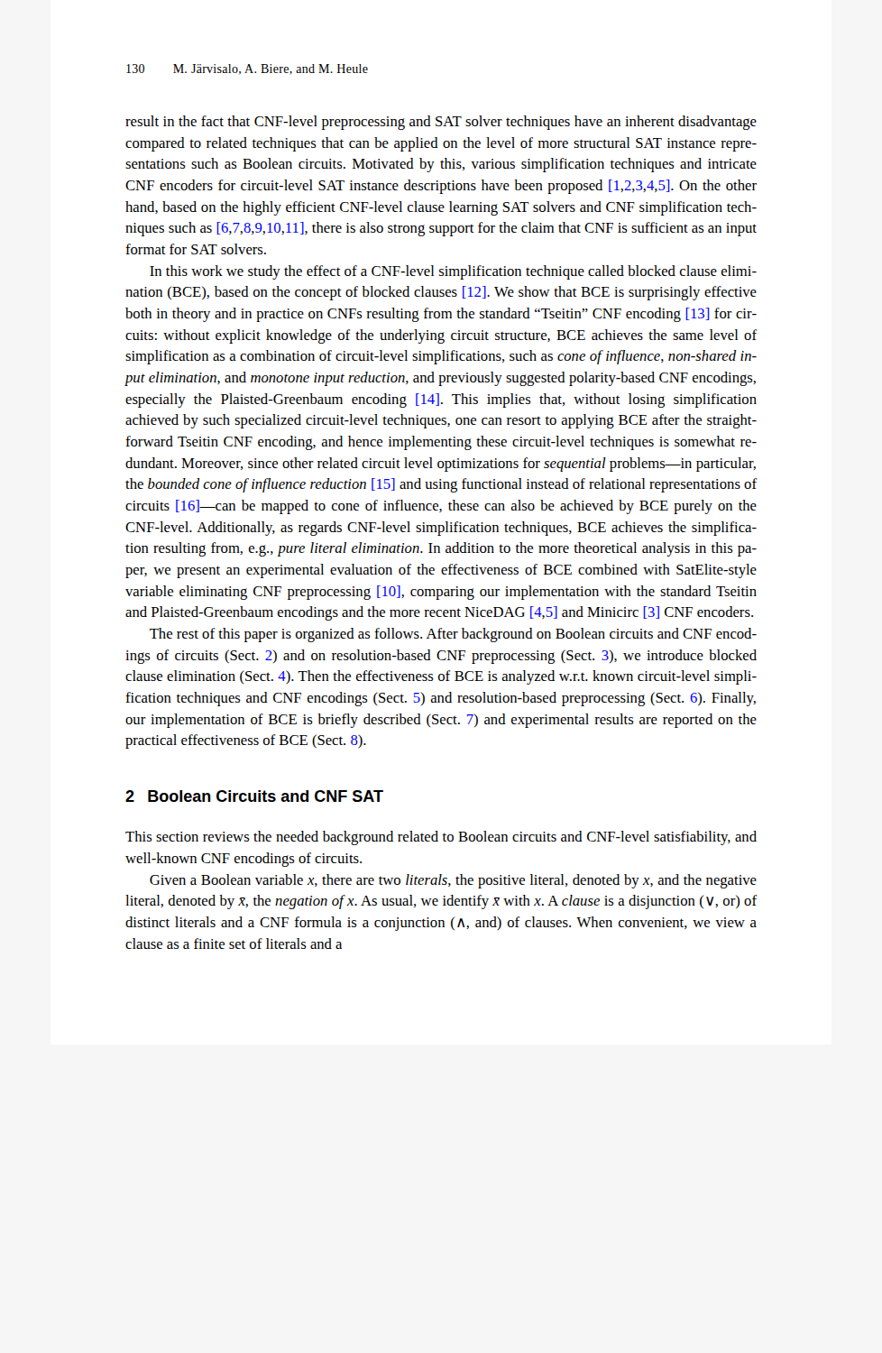130 M. Järvisalo, A. Biere, and M. Heule
result in the fact that CNF-level preprocessing and SAT solver techniques have an inherent disadvantage compared to related techniques that can be applied on the level of more structural SAT instance representations such as Boolean circuits. Motivated by this, various simplification techniques and intricate CNF encoders for circuit-level SAT instance descriptions have been proposed [1,2,3,4,5]. On the other hand, based on the highly efficient CNF-level clause learning SAT solvers and CNF simplification techniques such as [6,7,8,9,10,11], there is also strong support for the claim that CNF is sufficient as an input format for SAT solvers.
In this work we study the effect of a CNF-level simplification technique called blocked clause elimination (BCE), based on the concept of blocked clauses [12]. We show that BCE is surprisingly effective both in theory and in practice on CNFs resulting from the standard “Tseitin” CNF encoding [13] for circuits: without explicit knowledge of the underlying circuit structure, BCE achieves the same level of simplification as a combination of circuit-level simplifications, such as cone of influence, non-shared input elimination, and monotone input reduction, and previously suggested polarity-based CNF encodings, especially the Plaisted-Greenbaum encoding [14]. This implies that, without losing simplification achieved by such specialized circuit-level techniques, one can resort to applying BCE after the straightforward Tseitin CNF encoding, and hence implementing these circuit-level techniques is somewhat redundant. Moreover, since other related circuit level optimizations for sequential problems—in particular, the bounded cone of influence reduction [15] and using functional instead of relational representations of circuits [16]—can be mapped to cone of influence, these can also be achieved by BCE purely on the CNF-level. Additionally, as regards CNF-level simplification techniques, BCE achieves the simplification resulting from, e.g., pure literal elimination. In addition to the more theoretical analysis in this paper, we present an experimental evaluation of the effectiveness of BCE combined with SatElite-style variable eliminating CNF preprocessing [10], comparing our implementation with the standard Tseitin and Plaisted-Greenbaum encodings and the more recent NiceDAG [4,5] and Minicirc [3] CNF encoders.
The rest of this paper is organized as follows. After background on Boolean circuits and CNF encodings of circuits (Sect. 2) and on resolution-based CNF preprocessing (Sect. 3), we introduce blocked clause elimination (Sect. 4). Then the effectiveness of BCE is analyzed w.r.t. known circuit-level simplification techniques and CNF encodings (Sect. 5) and resolution-based preprocessing (Sect. 6). Finally, our implementation of BCE is briefly described (Sect. 7) and experimental results are reported on the practical effectiveness of BCE (Sect. 8).
2 Boolean Circuits and CNF SAT
This section reviews the needed background related to Boolean circuits and CNF-level satisfiability, and well-known CNF encodings of circuits.
Given a Boolean variable x, there are two literals, the positive literal, denoted by x, and the negative literal, denoted by x̄, the negation of x. As usual, we identify x̄̄ with x. A clause is a disjunction (∨, or) of distinct literals and a CNF formula is a conjunction (∧, and) of clauses. When convenient, we view a clause as a finite set of literals and a